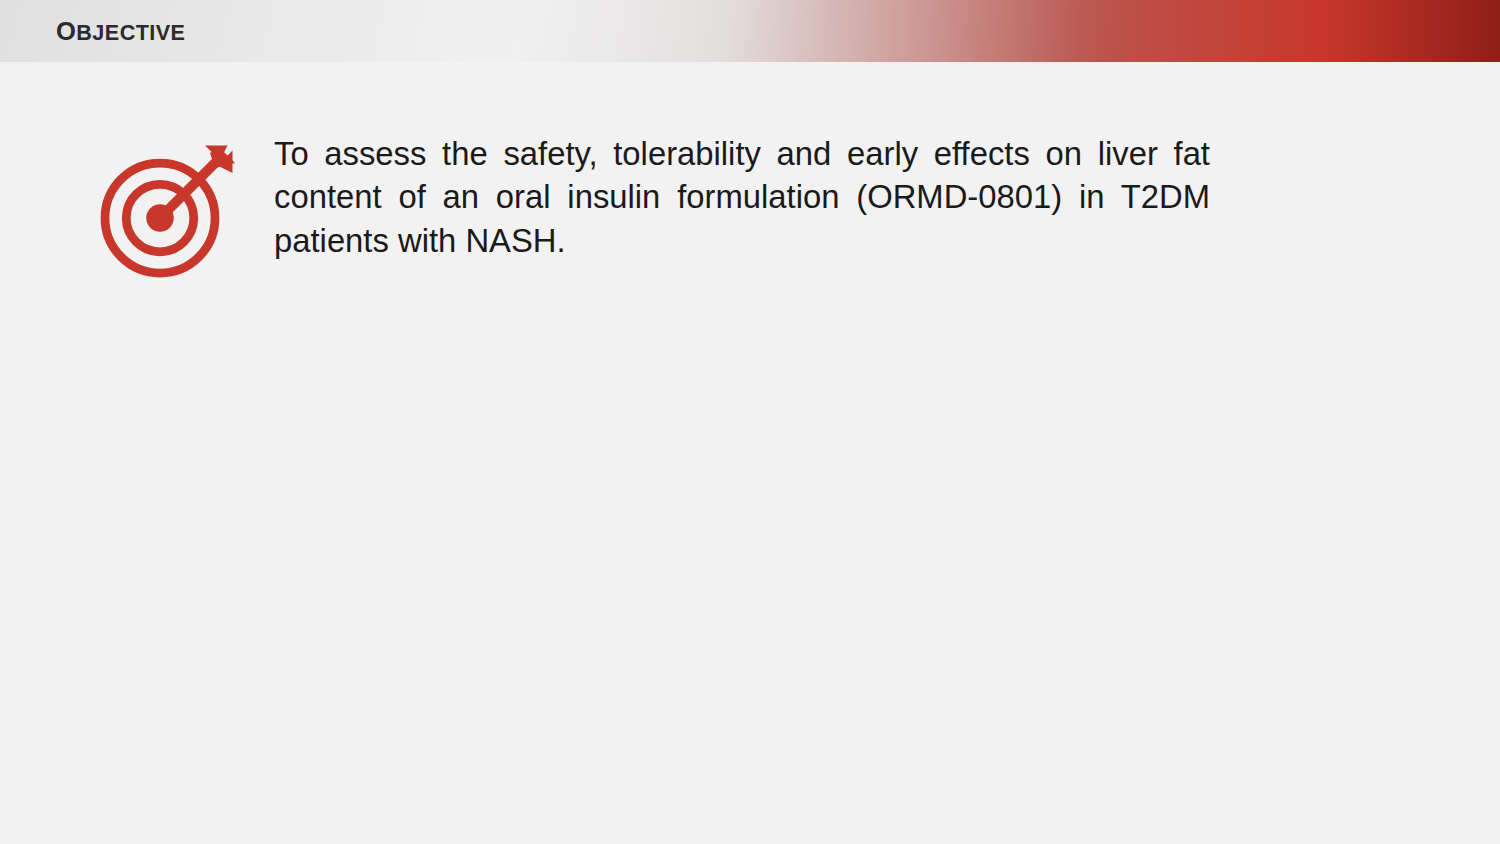Objective
To assess the safety, tolerability and early effects on liver fat content of an oral insulin formulation (ORMD-0801) in T2DM patients with NASH.